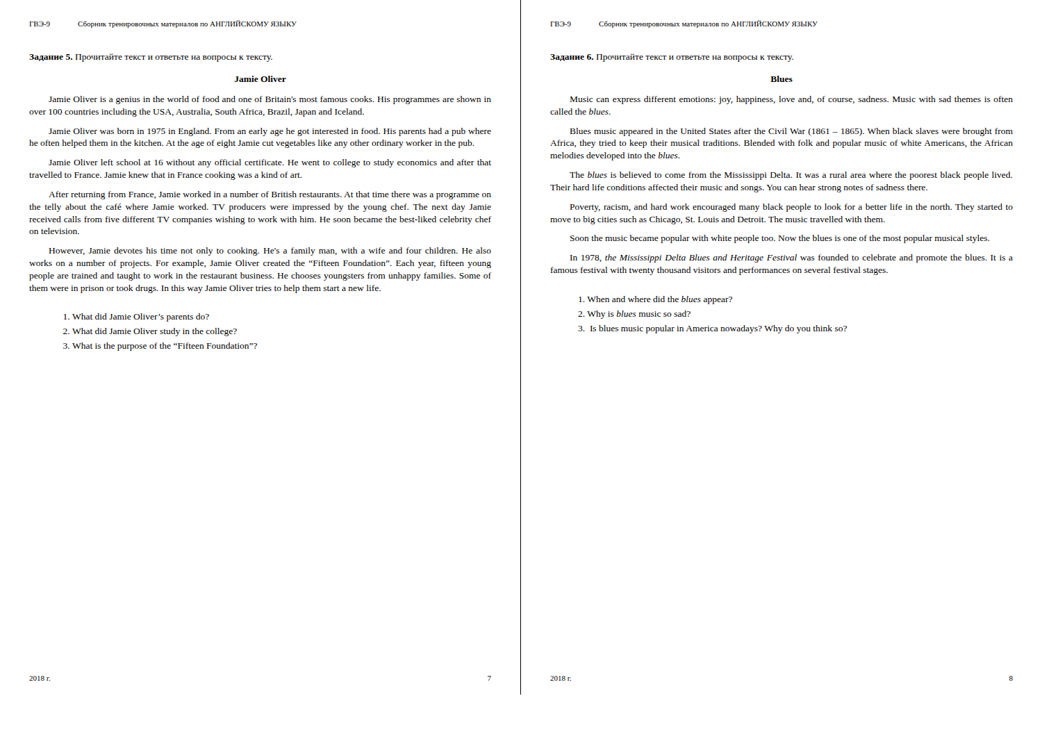ГВЭ‑9 Сборник тренировочных материалов по АНГЛИЙСКОМУ ЯЗЫКУ
Задание 5. Прочитайте текст и ответьте на вопросы к тексту.
Jamie Oliver
Jamie Oliver is a genius in the world of food and one of Britain's most famous cooks. His programmes are shown in over 100 countries including the USA, Australia, South Africa, Brazil, Japan and Iceland.
Jamie Oliver was born in 1975 in England. From an early age he got interested in food. His parents had a pub where he often helped them in the kitchen. At the age of eight Jamie cut vegetables like any other ordinary worker in the pub.
Jamie Oliver left school at 16 without any official certificate. He went to college to study economics and after that travelled to France. Jamie knew that in France cooking was a kind of art.
After returning from France, Jamie worked in a number of British restaurants. At that time there was a programme on the telly about the café where Jamie worked. TV producers were impressed by the young chef. The next day Jamie received calls from five different TV companies wishing to work with him. He soon became the best-liked celebrity chef on television.
However, Jamie devotes his time not only to cooking. He's a family man, with a wife and four children. He also works on a number of projects. For example, Jamie Oliver created the “Fifteen Foundation”. Each year, fifteen young people are trained and taught to work in the restaurant business. He chooses youngsters from unhappy families. Some of them were in prison or took drugs. In this way Jamie Oliver tries to help them start a new life.
What did Jamie Oliver’s parents do?
What did Jamie Oliver study in the college?
What is the purpose of the “Fifteen Foundation”?
2018 г. 7
ГВЭ‑9 Сборник тренировочных материалов по АНГЛИЙСКОМУ ЯЗЫКУ
Задание 6. Прочитайте текст и ответьте на вопросы к тексту.
Blues
Music can express different emotions: joy, happiness, love and, of course, sadness. Music with sad themes is often called the blues.
Blues music appeared in the United States after the Civil War (1861 – 1865). When black slaves were brought from Africa, they tried to keep their musical traditions. Blended with folk and popular music of white Americans, the African melodies developed into the blues.
The blues is believed to come from the Mississippi Delta. It was a rural area where the poorest black people lived. Their hard life conditions affected their music and songs. You can hear strong notes of sadness there.
Poverty, racism, and hard work encouraged many black people to look for a better life in the north. They started to move to big cities such as Chicago, St. Louis and Detroit. The music travelled with them.
Soon the music became popular with white people too. Now the blues is one of the most popular musical styles.
In 1978, the Mississippi Delta Blues and Heritage Festival was founded to celebrate and promote the blues. It is a famous festival with twenty thousand visitors and performances on several festival stages.
1. When and where did the blues appear?
2. Why is blues music so sad?
3. Is blues music popular in America nowadays? Why do you think so?
2018 г. 8